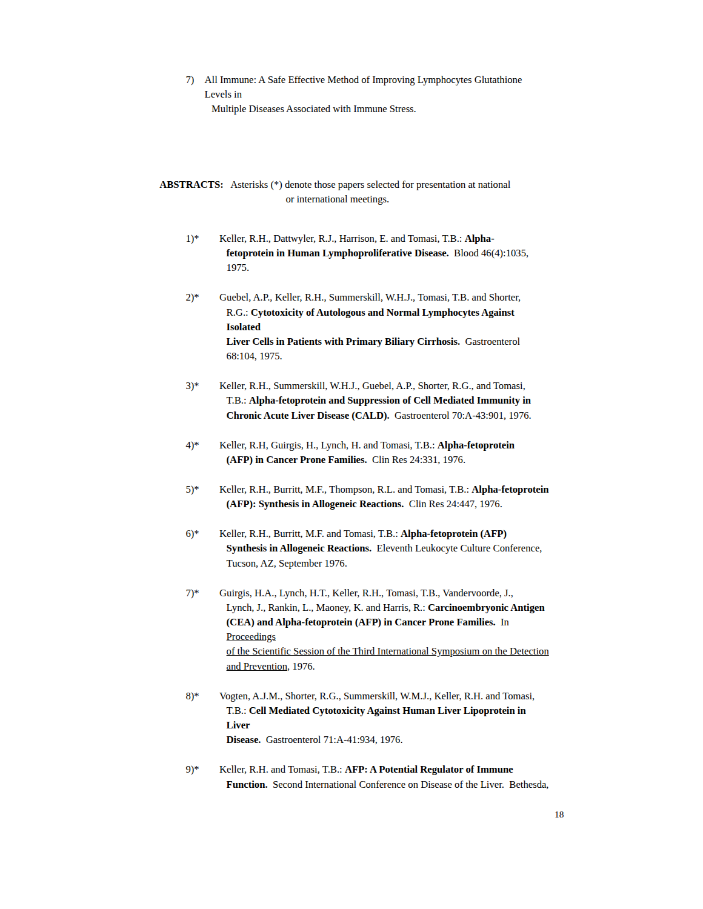7) All Immune: A Safe Effective Method of Improving Lymphocytes Glutathione Levels in Multiple Diseases Associated with Immune Stress.
ABSTRACTS: Asterisks (*) denote those papers selected for presentation at national or international meetings.
1)* Keller, R.H., Dattwyler, R.J., Harrison, E. and Tomasi, T.B.: Alpha- fetoprotein in Human Lymphoproliferative Disease. Blood 46(4):1035, 1975.
2)* Guebel, A.P., Keller, R.H., Summerskill, W.H.J., Tomasi, T.B. and Shorter, R.G.: Cytotoxicity of Autologous and Normal Lymphocytes Against Isolated Liver Cells in Patients with Primary Biliary Cirrhosis. Gastroenterol 68:104, 1975.
3)* Keller, R.H., Summerskill, W.H.J., Guebel, A.P., Shorter, R.G., and Tomasi, T.B.: Alpha-fetoprotein and Suppression of Cell Mediated Immunity in Chronic Acute Liver Disease (CALD). Gastroenterol 70:A-43:901, 1976.
4)* Keller, R.H, Guirgis, H., Lynch, H. and Tomasi, T.B.: Alpha-fetoprotein (AFP) in Cancer Prone Families. Clin Res 24:331, 1976.
5)* Keller, R.H., Burritt, M.F., Thompson, R.L. and Tomasi, T.B.: Alpha-fetoprotein (AFP): Synthesis in Allogeneic Reactions. Clin Res 24:447, 1976.
6)* Keller, R.H., Burritt, M.F. and Tomasi, T.B.: Alpha-fetoprotein (AFP) Synthesis in Allogeneic Reactions. Eleventh Leukocyte Culture Conference, Tucson, AZ, September 1976.
7)* Guirgis, H.A., Lynch, H.T., Keller, R.H., Tomasi, T.B., Vandervoorde, J., Lynch, J., Rankin, L., Maoney, K. and Harris, R.: Carcinoembryonic Antigen (CEA) and Alpha-fetoprotein (AFP) in Cancer Prone Families. In Proceedings of the Scientific Session of the Third International Symposium on the Detection and Prevention, 1976.
8)* Vogten, A.J.M., Shorter, R.G., Summerskill, W.M.J., Keller, R.H. and Tomasi, T.B.: Cell Mediated Cytotoxicity Against Human Liver Lipoprotein in Liver Disease. Gastroenterol 71:A-41:934, 1976.
9)* Keller, R.H. and Tomasi, T.B.: AFP: A Potential Regulator of Immune Function. Second International Conference on Disease of the Liver. Bethesda,
18